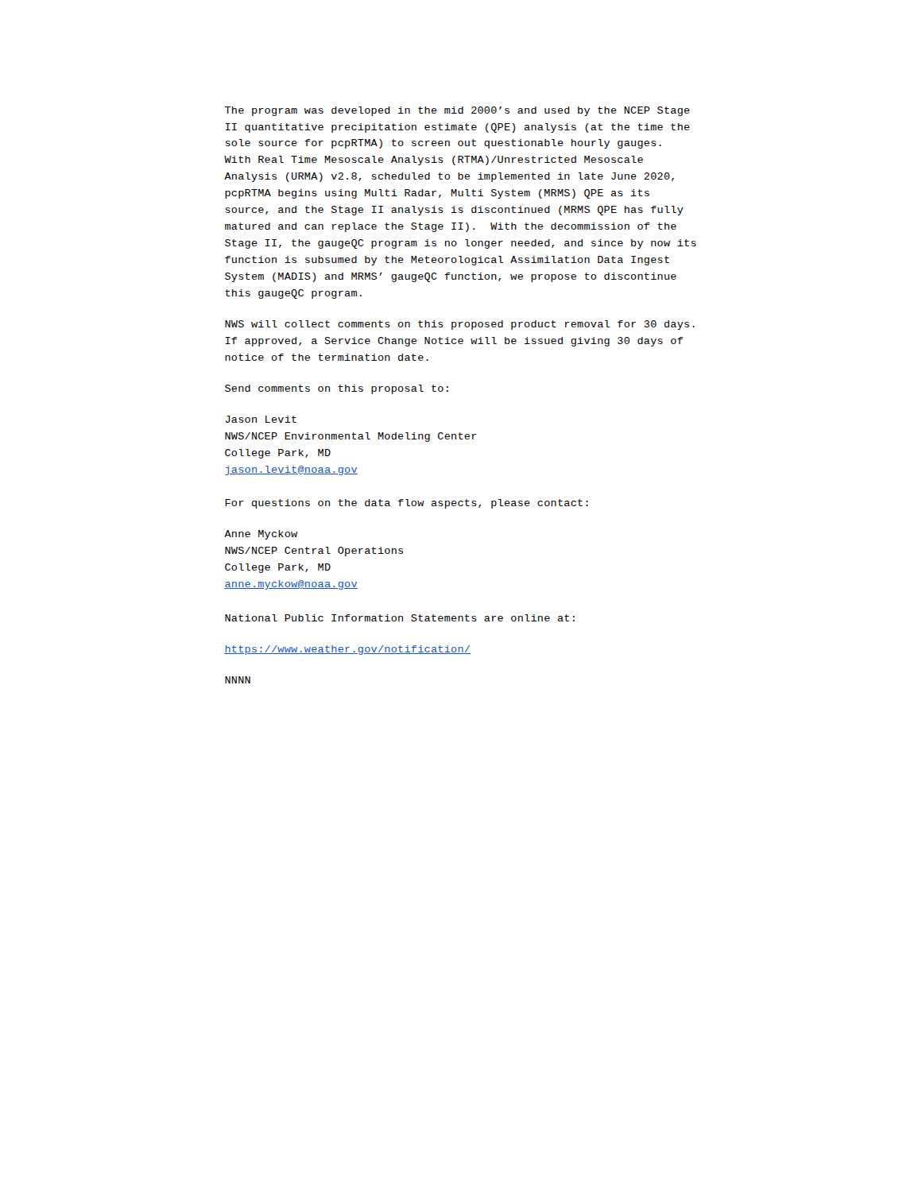The program was developed in the mid 2000’s and used by the NCEP Stage II quantitative precipitation estimate (QPE) analysis (at the time the sole source for pcpRTMA) to screen out questionable hourly gauges. With Real Time Mesoscale Analysis (RTMA)/Unrestricted Mesoscale Analysis (URMA) v2.8, scheduled to be implemented in late June 2020, pcpRTMA begins using Multi Radar, Multi System (MRMS) QPE as its source, and the Stage II analysis is discontinued (MRMS QPE has fully matured and can replace the Stage II). With the decommission of the Stage II, the gaugeQC program is no longer needed, and since by now its function is subsumed by the Meteorological Assimilation Data Ingest System (MADIS) and MRMS’ gaugeQC function, we propose to discontinue this gaugeQC program.
NWS will collect comments on this proposed product removal for 30 days. If approved, a Service Change Notice will be issued giving 30 days of notice of the termination date.
Send comments on this proposal to:
Jason Levit
NWS/NCEP Environmental Modeling Center
College Park, MD
jason.levit@noaa.gov
For questions on the data flow aspects, please contact:
Anne Myckow
NWS/NCEP Central Operations
College Park, MD
anne.myckow@noaa.gov
National Public Information Statements are online at:
https://www.weather.gov/notification/
NNNN